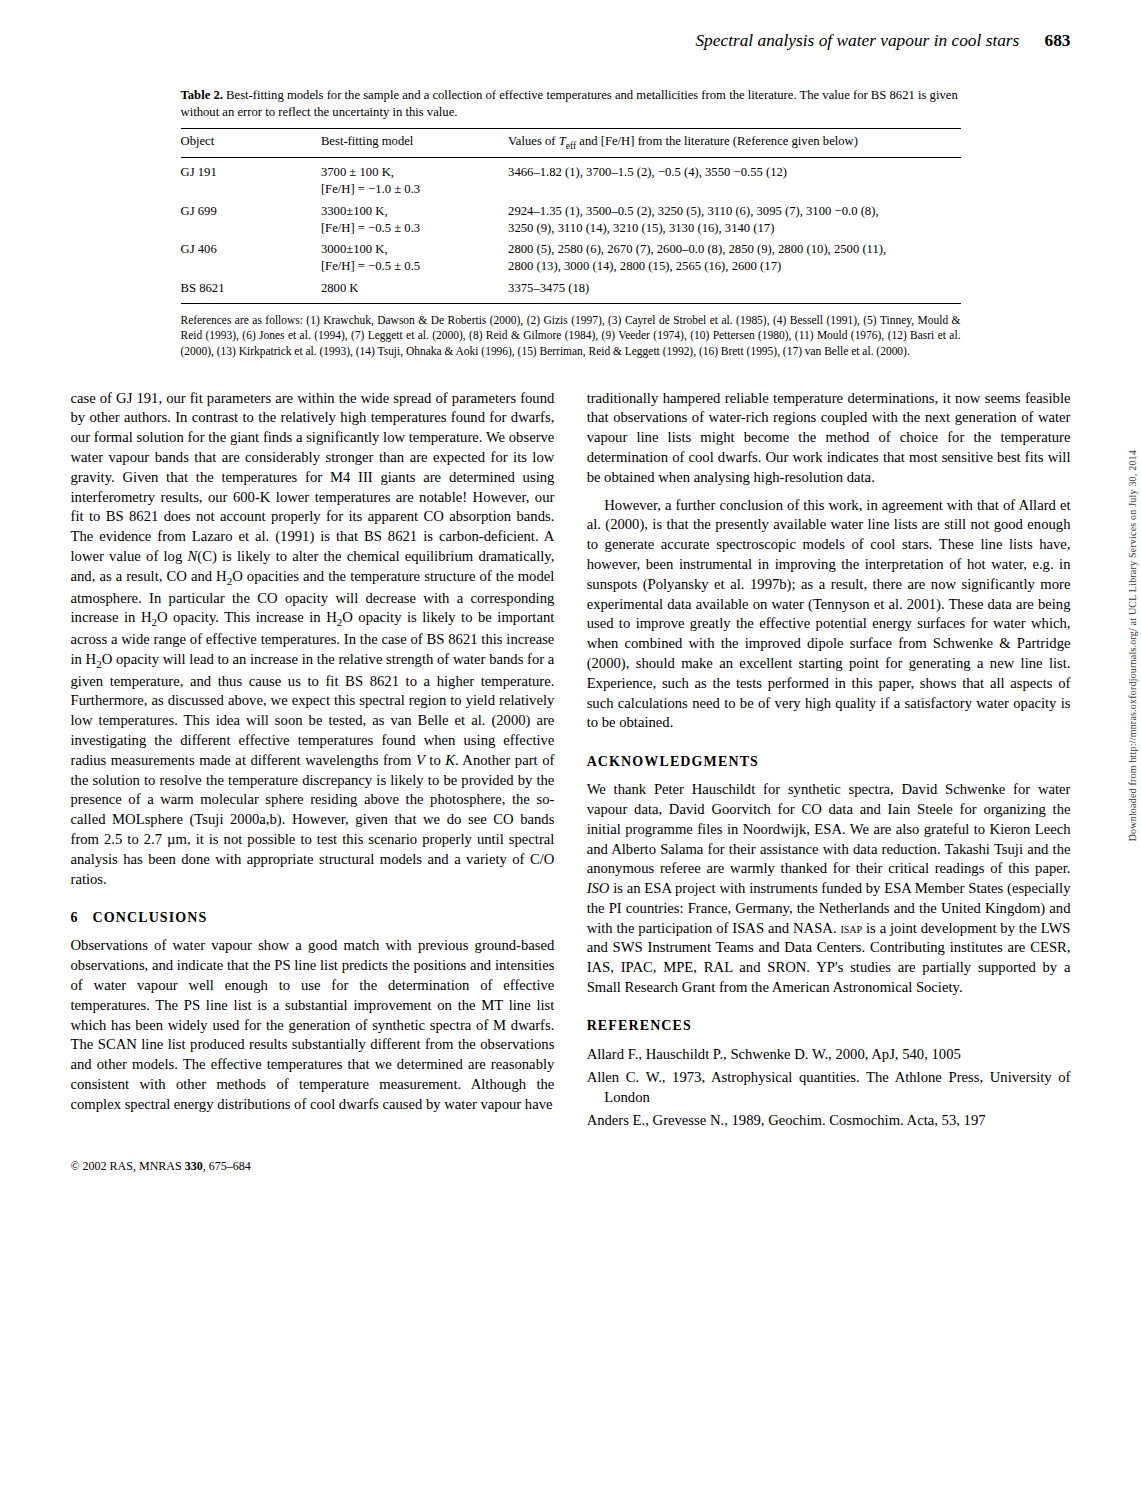Spectral analysis of water vapour in cool stars 683
Table 2. Best-fitting models for the sample and a collection of effective temperatures and metallicities from the literature. The value for BS 8621 is given without an error to reflect the uncertainty in this value.
| Object | Best-fitting model | Values of T eff and [Fe/H] from the literature (Reference given below) |
| --- | --- | --- |
| GJ 191 | 3700 ± 100 K, [Fe/H] = −1.0 ± 0.3 | 3466–1.82 (1), 3700–1.5 (2), −0.5 (4), 3550 −0.55 (12) |
| GJ 699 | 3300±100 K, [Fe/H] = −0.5 ± 0.3 | 2924–1.35 (1), 3500–0.5 (2), 3250 (5), 3110 (6), 3095 (7), 3100 −0.0 (8), 3250 (9), 3110 (14), 3210 (15), 3130 (16), 3140 (17) |
| GJ 406 | 3000±100 K, [Fe/H] = −0.5 ± 0.5 | 2800 (5), 2580 (6), 2670 (7), 2600–0.0 (8), 2850 (9), 2800 (10), 2500 (11), 2800 (13), 3000 (14), 2800 (15), 2565 (16), 2600 (17) |
| BS 8621 | 2800 K | 3375–3475 (18) |
References are as follows: (1) Krawchuk, Dawson & De Robertis (2000), (2) Gizis (1997), (3) Cayrel de Strobel et al. (1985), (4) Bessell (1991), (5) Tinney, Mould & Reid (1993), (6) Jones et al. (1994), (7) Leggett et al. (2000), (8) Reid & Gilmore (1984), (9) Veeder (1974), (10) Pettersen (1980), (11) Mould (1976), (12) Basri et al. (2000), (13) Kirkpatrick et al. (1993), (14) Tsuji, Ohnaka & Aoki (1996), (15) Berriman, Reid & Leggett (1992), (16) Brett (1995), (17) van Belle et al. (2000).
case of GJ 191, our fit parameters are within the wide spread of parameters found by other authors. In contrast to the relatively high temperatures found for dwarfs, our formal solution for the giant finds a significantly low temperature. We observe water vapour bands that are considerably stronger than are expected for its low gravity. Given that the temperatures for M4 III giants are determined using interferometry results, our 600-K lower temperatures are notable! However, our fit to BS 8621 does not account properly for its apparent CO absorption bands. The evidence from Lazaro et al. (1991) is that BS 8621 is carbon-deficient. A lower value of log N(C) is likely to alter the chemical equilibrium dramatically, and, as a result, CO and H2O opacities and the temperature structure of the model atmosphere. In particular the CO opacity will decrease with a corresponding increase in H2O opacity. This increase in H2O opacity is likely to be important across a wide range of effective temperatures. In the case of BS 8621 this increase in H2O opacity will lead to an increase in the relative strength of water bands for a given temperature, and thus cause us to fit BS 8621 to a higher temperature. Furthermore, as discussed above, we expect this spectral region to yield relatively low temperatures. This idea will soon be tested, as van Belle et al. (2000) are investigating the different effective temperatures found when using effective radius measurements made at different wavelengths from V to K. Another part of the solution to resolve the temperature discrepancy is likely to be provided by the presence of a warm molecular sphere residing above the photosphere, the so-called MOLsphere (Tsuji 2000a,b). However, given that we do see CO bands from 2.5 to 2.7 µm, it is not possible to test this scenario properly until spectral analysis has been done with appropriate structural models and a variety of C/O ratios.
6 CONCLUSIONS
Observations of water vapour show a good match with previous ground-based observations, and indicate that the PS line list predicts the positions and intensities of water vapour well enough to use for the determination of effective temperatures. The PS line list is a substantial improvement on the MT line list which has been widely used for the generation of synthetic spectra of M dwarfs. The SCAN line list produced results substantially different from the observations and other models. The effective temperatures that we determined are reasonably consistent with other methods of temperature measurement. Although the complex spectral energy distributions of cool dwarfs caused by water vapour have
traditionally hampered reliable temperature determinations, it now seems feasible that observations of water-rich regions coupled with the next generation of water vapour line lists might become the method of choice for the temperature determination of cool dwarfs. Our work indicates that most sensitive best fits will be obtained when analysing high-resolution data.
However, a further conclusion of this work, in agreement with that of Allard et al. (2000), is that the presently available water line lists are still not good enough to generate accurate spectroscopic models of cool stars. These line lists have, however, been instrumental in improving the interpretation of hot water, e.g. in sunspots (Polyansky et al. 1997b); as a result, there are now significantly more experimental data available on water (Tennyson et al. 2001). These data are being used to improve greatly the effective potential energy surfaces for water which, when combined with the improved dipole surface from Schwenke & Partridge (2000), should make an excellent starting point for generating a new line list. Experience, such as the tests performed in this paper, shows that all aspects of such calculations need to be of very high quality if a satisfactory water opacity is to be obtained.
ACKNOWLEDGMENTS
We thank Peter Hauschildt for synthetic spectra, David Schwenke for water vapour data, David Goorvitch for CO data and Iain Steele for organizing the initial programme files in Noordwijk, ESA. We are also grateful to Kieron Leech and Alberto Salama for their assistance with data reduction. Takashi Tsuji and the anonymous referee are warmly thanked for their critical readings of this paper. ISO is an ESA project with instruments funded by ESA Member States (especially the PI countries: France, Germany, the Netherlands and the United Kingdom) and with the participation of ISAS and NASA. isap is a joint development by the LWS and SWS Instrument Teams and Data Centers. Contributing institutes are CESR, IAS, IPAC, MPE, RAL and SRON. YP's studies are partially supported by a Small Research Grant from the American Astronomical Society.
REFERENCES
Allard F., Hauschildt P., Schwenke D. W., 2000, ApJ, 540, 1005
Allen C. W., 1973, Astrophysical quantities. The Athlone Press, University of London
Anders E., Grevesse N., 1989, Geochim. Cosmochim. Acta, 53, 197
© 2002 RAS, MNRAS 330, 675–684
Downloaded from http://mnras.oxfordjournals.org/ at UCL Library Services on July 30, 2014